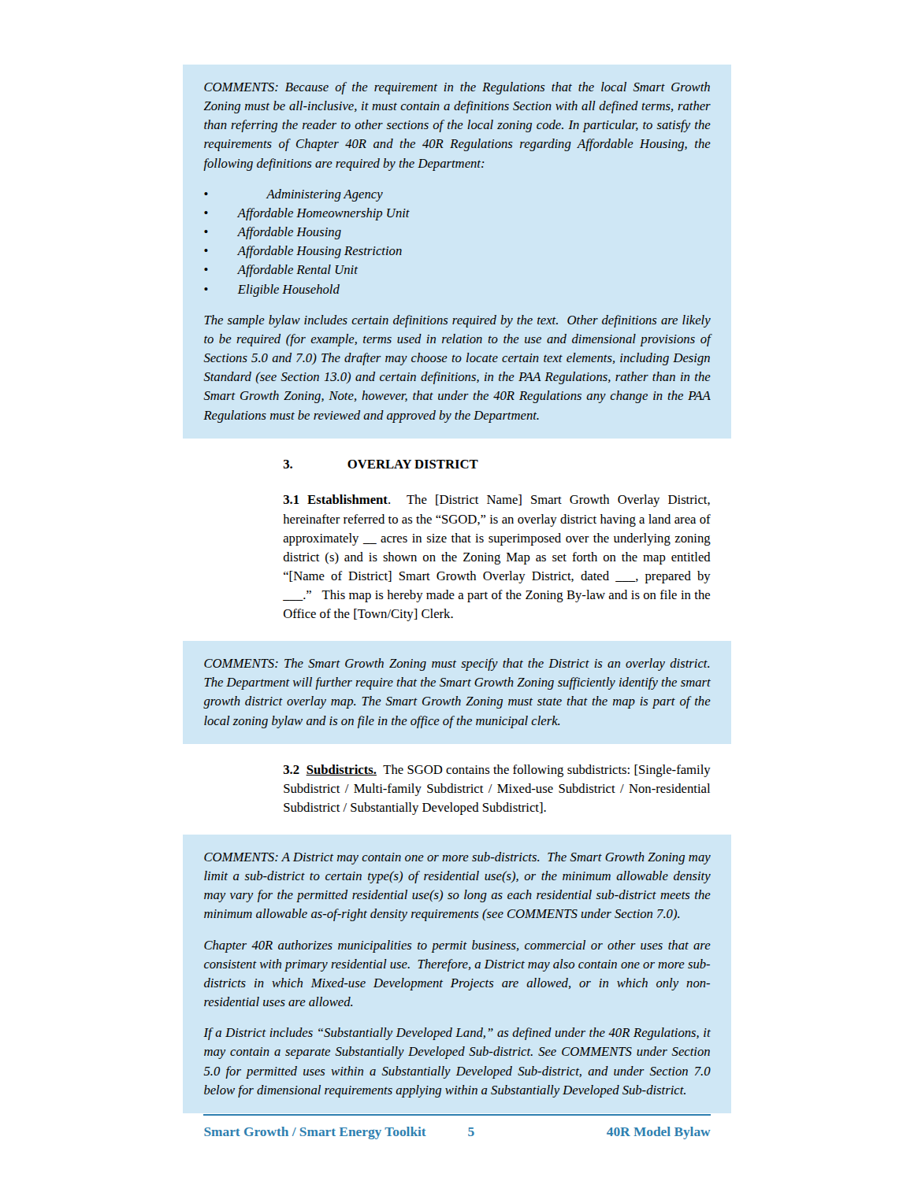COMMENTS: Because of the requirement in the Regulations that the local Smart Growth Zoning must be all-inclusive, it must contain a definitions Section with all defined terms, rather than referring the reader to other sections of the local zoning code. In particular, to satisfy the requirements of Chapter 40R and the 40R Regulations regarding Affordable Housing, the following definitions are required by the Department:
Administering Agency
Affordable Homeownership Unit
Affordable Housing
Affordable Housing Restriction
Affordable Rental Unit
Eligible Household
The sample bylaw includes certain definitions required by the text. Other definitions are likely to be required (for example, terms used in relation to the use and dimensional provisions of Sections 5.0 and 7.0) The drafter may choose to locate certain text elements, including Design Standard (see Section 13.0) and certain definitions, in the PAA Regulations, rather than in the Smart Growth Zoning, Note, however, that under the 40R Regulations any change in the PAA Regulations must be reviewed and approved by the Department.
3. OVERLAY DISTRICT
3.1 Establishment. The [District Name] Smart Growth Overlay District, hereinafter referred to as the “SGOD,” is an overlay district having a land area of approximately __ acres in size that is superimposed over the underlying zoning district (s) and is shown on the Zoning Map as set forth on the map entitled “[Name of District] Smart Growth Overlay District, dated ___, prepared by ___.” This map is hereby made a part of the Zoning By-law and is on file in the Office of the [Town/City] Clerk.
COMMENTS: The Smart Growth Zoning must specify that the District is an overlay district. The Department will further require that the Smart Growth Zoning sufficiently identify the smart growth district overlay map. The Smart Growth Zoning must state that the map is part of the local zoning bylaw and is on file in the office of the municipal clerk.
3.2 Subdistricts. The SGOD contains the following subdistricts: [Single-family Subdistrict / Multi-family Subdistrict / Mixed-use Subdistrict / Non-residential Subdistrict / Substantially Developed Subdistrict].
COMMENTS: A District may contain one or more sub-districts. The Smart Growth Zoning may limit a sub-district to certain type(s) of residential use(s), or the minimum allowable density may vary for the permitted residential use(s) so long as each residential sub-district meets the minimum allowable as-of-right density requirements (see COMMENTS under Section 7.0).
Chapter 40R authorizes municipalities to permit business, commercial or other uses that are consistent with primary residential use. Therefore, a District may also contain one or more sub-districts in which Mixed-use Development Projects are allowed, or in which only non-residential uses are allowed.
If a District includes “Substantially Developed Land,” as defined under the 40R Regulations, it may contain a separate Substantially Developed Sub-district. See COMMENTS under Section 5.0 for permitted uses within a Substantially Developed Sub-district, and under Section 7.0 below for dimensional requirements applying within a Substantially Developed Sub-district.
Smart Growth / Smart Energy Toolkit
5
40R Model Bylaw